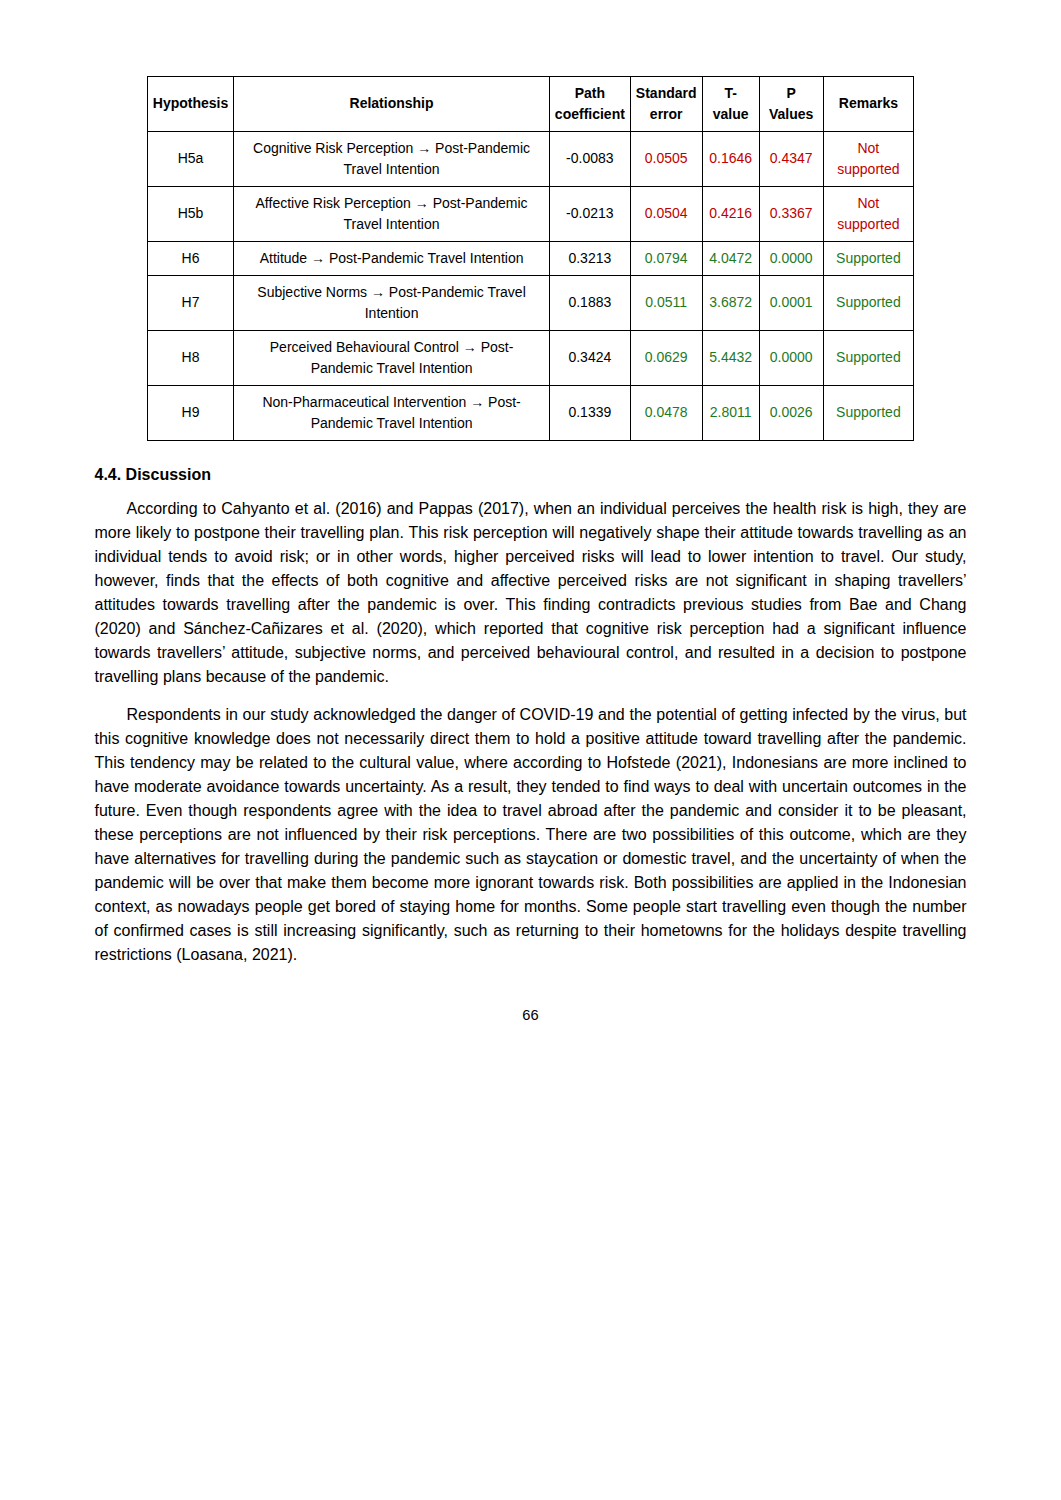| Hypothesis | Relationship | Path coefficient | Standard error | T-value | P Values | Remarks |
| --- | --- | --- | --- | --- | --- | --- |
| H5a | Cognitive Risk Perception → Post-Pandemic Travel Intention | -0.0083 | 0.0505 | 0.1646 | 0.4347 | Not supported |
| H5b | Affective Risk Perception → Post-Pandemic Travel Intention | -0.0213 | 0.0504 | 0.4216 | 0.3367 | Not supported |
| H6 | Attitude → Post-Pandemic Travel Intention | 0.3213 | 0.0794 | 4.0472 | 0.0000 | Supported |
| H7 | Subjective Norms → Post-Pandemic Travel Intention | 0.1883 | 0.0511 | 3.6872 | 0.0001 | Supported |
| H8 | Perceived Behavioural Control → Post-Pandemic Travel Intention | 0.3424 | 0.0629 | 5.4432 | 0.0000 | Supported |
| H9 | Non-Pharmaceutical Intervention → Post-Pandemic Travel Intention | 0.1339 | 0.0478 | 2.8011 | 0.0026 | Supported |
4.4. Discussion
According to Cahyanto et al. (2016) and Pappas (2017), when an individual perceives the health risk is high, they are more likely to postpone their travelling plan. This risk perception will negatively shape their attitude towards travelling as an individual tends to avoid risk; or in other words, higher perceived risks will lead to lower intention to travel. Our study, however, finds that the effects of both cognitive and affective perceived risks are not significant in shaping travellers’ attitudes towards travelling after the pandemic is over. This finding contradicts previous studies from Bae and Chang (2020) and Sánchez-Cañizares et al. (2020), which reported that cognitive risk perception had a significant influence towards travellers’ attitude, subjective norms, and perceived behavioural control, and resulted in a decision to postpone travelling plans because of the pandemic.
Respondents in our study acknowledged the danger of COVID-19 and the potential of getting infected by the virus, but this cognitive knowledge does not necessarily direct them to hold a positive attitude toward travelling after the pandemic. This tendency may be related to the cultural value, where according to Hofstede (2021), Indonesians are more inclined to have moderate avoidance towards uncertainty. As a result, they tended to find ways to deal with uncertain outcomes in the future. Even though respondents agree with the idea to travel abroad after the pandemic and consider it to be pleasant, these perceptions are not influenced by their risk perceptions. There are two possibilities of this outcome, which are they have alternatives for travelling during the pandemic such as staycation or domestic travel, and the uncertainty of when the pandemic will be over that make them become more ignorant towards risk. Both possibilities are applied in the Indonesian context, as nowadays people get bored of staying home for months. Some people start travelling even though the number of confirmed cases is still increasing significantly, such as returning to their hometowns for the holidays despite travelling restrictions (Loasana, 2021).
66